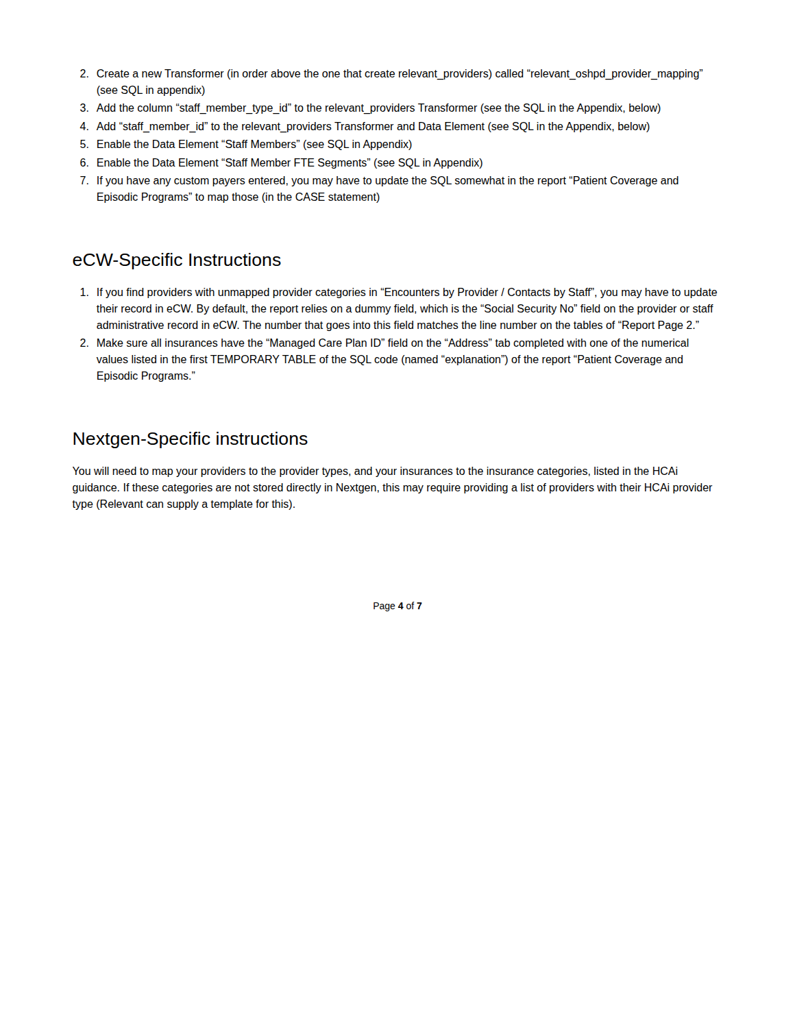Create a new Transformer (in order above the one that create relevant_providers) called “relevant_oshpd_provider_mapping” (see SQL in appendix)
Add the column “staff_member_type_id” to the relevant_providers Transformer (see the SQL in the Appendix, below)
Add “staff_member_id” to the relevant_providers Transformer and Data Element (see SQL in the Appendix, below)
Enable the Data Element “Staff Members” (see SQL in Appendix)
Enable the Data Element “Staff Member FTE Segments” (see SQL in Appendix)
If you have any custom payers entered, you may have to update the SQL somewhat in the report “Patient Coverage and Episodic Programs” to map those (in the CASE statement)
eCW-Specific Instructions
If you find providers with unmapped provider categories in “Encounters by Provider / Contacts by Staff”, you may have to update their record in eCW. By default, the report relies on a dummy field, which is the “Social Security No” field on the provider or staff administrative record in eCW. The number that goes into this field matches the line number on the tables of “Report Page 2.”
Make sure all insurances have the “Managed Care Plan ID” field on the “Address” tab completed with one of the numerical values listed in the first TEMPORARY TABLE of the SQL code (named “explanation”) of the report “Patient Coverage and Episodic Programs.”
Nextgen-Specific instructions
You will need to map your providers to the provider types, and your insurances to the insurance categories, listed in the HCAi guidance. If these categories are not stored directly in Nextgen, this may require providing a list of providers with their HCAi provider type (Relevant can supply a template for this).
Page 4 of 7